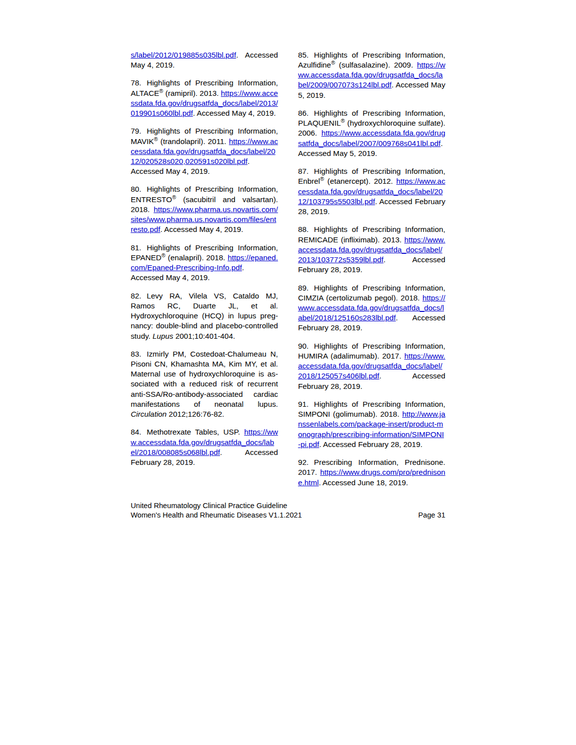s/label/2012/019885s035lbl.pdf. Accessed May 4, 2019.
78. Highlights of Prescribing Information, ALTACE® (ramipril). 2013. https://www.accessdata.fda.gov/drugsatfda_docs/label/2013/019901s060lbl.pdf. Accessed May 4, 2019.
79. Highlights of Prescribing Information, MAVIK® (trandolapril). 2011. https://www.accessdata.fda.gov/drugsatfda_docs/label/2012/020528s020,020591s020lbl.pdf. Accessed May 4, 2019.
80. Highlights of Prescribing Information, ENTRESTO® (sacubitril and valsartan). 2018. https://www.pharma.us.novartis.com/sites/www.pharma.us.novartis.com/files/entresto.pdf. Accessed May 4, 2019.
81. Highlights of Prescribing Information, EPANED® (enalapril). 2018. https://epaned.com/Epaned-Prescribing-Info.pdf. Accessed May 4, 2019.
82. Levy RA, Vilela VS, Cataldo MJ, Ramos RC, Duarte JL, et al. Hydroxychloroquine (HCQ) in lupus pregnancy: double-blind and placebo-controlled study. Lupus 2001;10:401-404.
83. Izmirly PM, Costedoat-Chalumeau N, Pisoni CN, Khamashta MA, Kim MY, et al. Maternal use of hydroxychloroquine is associated with a reduced risk of recurrent anti-SSA/Ro-antibody-associated cardiac manifestations of neonatal lupus. Circulation 2012;126:76-82.
84. Methotrexate Tables, USP. https://www.accessdata.fda.gov/drugsatfda_docs/label/2018/008085s068lbl.pdf. Accessed February 28, 2019.
85. Highlights of Prescribing Information, Azulfidine® (sulfasalazine). 2009. https://www.accessdata.fda.gov/drugsatfda_docs/label/2009/007073s124lbl.pdf. Accessed May 5, 2019.
86. Highlights of Prescribing Information, PLAQUENIL® (hydroxychloroquine sulfate). 2006. https://www.accessdata.fda.gov/drugsatfda_docs/label/2007/009768s041lbl.pdf. Accessed May 5, 2019.
87. Highlights of Prescribing Information, Enbrel® (etanercept). 2012. https://www.accessdata.fda.gov/drugsatfda_docs/label/2012/103795s5503lbl.pdf. Accessed February 28, 2019.
88. Highlights of Prescribing Information, REMICADE (infliximab). 2013. https://www.accessdata.fda.gov/drugsatfda_docs/label/2013/103772s5359lbl.pdf. Accessed February 28, 2019.
89. Highlights of Prescribing Information, CIMZIA (certolizumab pegol). 2018. https://www.accessdata.fda.gov/drugsatfda_docs/label/2018/125160s283lbl.pdf. Accessed February 28, 2019.
90. Highlights of Prescribing Information, HUMIRA (adalimumab). 2017. https://www.accessdata.fda.gov/drugsatfda_docs/label/2018/125057s406lbl.pdf. Accessed February 28, 2019.
91. Highlights of Prescribing Information, SIMPONI (golimumab). 2018. http://www.janssenlabels.com/package-insert/product-monograph/prescribing-information/SIMPONI-pi.pdf. Accessed February 28, 2019.
92. Prescribing Information, Prednisone. 2017. https://www.drugs.com/pro/prednisone.html. Accessed June 18, 2019.
United Rheumatology Clinical Practice Guideline
Women's Health and Rheumatic Diseases V1.1.2021
Page 31